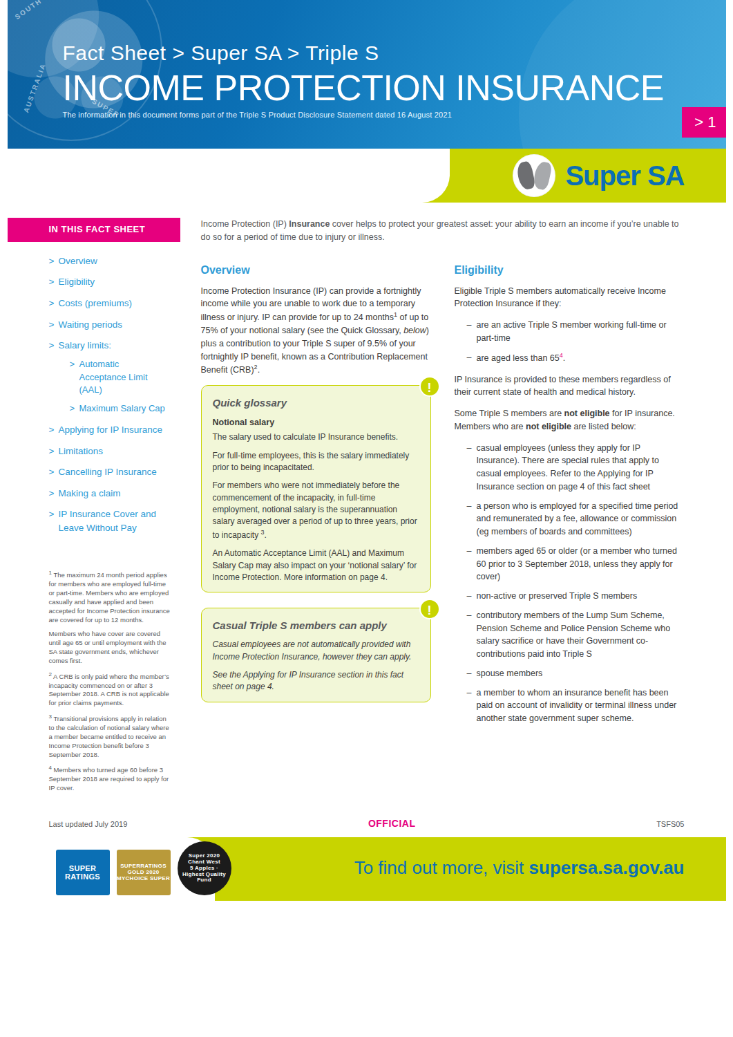SOUTH AUSTRALIA SUPER
Fact Sheet > Super SA > Triple S
INCOME PROTECTION INSURANCE
The information in this document forms part of the Triple S Product Disclosure Statement dated 16 August 2021
> 1
Super SA
IN THIS FACT SHEET
Overview
Eligibility
Costs (premiums)
Waiting periods
Salary limits:
Automatic Acceptance Limit (AAL)
Maximum Salary Cap
Applying for IP Insurance
Limitations
Cancelling IP Insurance
Making a claim
IP Insurance Cover and Leave Without Pay
1 The maximum 24 month period applies for members who are employed full-time or part-time. Members who are employed casually and have applied and been accepted for Income Protection insurance are covered for up to 12 months.
Members who have cover are covered until age 65 or until employment with the SA state government ends, whichever comes first.
2 A CRB is only paid where the member’s incapacity commenced on or after 3 September 2018. A CRB is not applicable for prior claims payments.
3 Transitional provisions apply in relation to the calculation of notional salary where a member became entitled to receive an Income Protection benefit before 3 September 2018.
4 Members who turned age 60 before 3 September 2018 are required to apply for IP cover.
Income Protection (IP) Insurance cover helps to protect your greatest asset: your ability to earn an income if you’re unable to do so for a period of time due to injury or illness.
Overview
Income Protection Insurance (IP) can provide a fortnightly income while you are unable to work due to a temporary illness or injury. IP can provide for up to 24 months1 of up to 75% of your notional salary (see the Quick Glossary, below) plus a contribution to your Triple S super of 9.5% of your fortnightly IP benefit, known as a Contribution Replacement Benefit (CRB)2.
!
Quick glossary
Notional salary
The salary used to calculate IP Insurance benefits.
For full-time employees, this is the salary immediately prior to being incapacitated.
For members who were not immediately before the commencement of the incapacity, in full-time employment, notional salary is the superannuation salary averaged over a period of up to three years, prior to incapacity 3.
An Automatic Acceptance Limit (AAL) and Maximum Salary Cap may also impact on your ‘notional salary’ for Income Protection. More information on page 4.
!
Casual Triple S members can apply
Casual employees are not automatically provided with Income Protection Insurance, however they can apply.
See the Applying for IP Insurance section in this fact sheet on page 4.
Eligibility
Eligible Triple S members automatically receive Income Protection Insurance if they:
are an active Triple S member working full-time or part-time
are aged less than 654.
IP Insurance is provided to these members regardless of their current state of health and medical history.
Some Triple S members are not eligible for IP insurance. Members who are not eligible are listed below:
casual employees (unless they apply for IP Insurance). There are special rules that apply to casual employees. Refer to the Applying for IP Insurance section on page 4 of this fact sheet
a person who is employed for a specified time period and remunerated by a fee, allowance or commission (eg members of boards and committees)
members aged 65 or older (or a member who turned 60 prior to 3 September 2018, unless they apply for cover)
non-active or preserved Triple S members
contributory members of the Lump Sum Scheme, Pension Scheme and Police Pension Scheme who salary sacrifice or have their Government co-contributions paid into Triple S
spouse members
a member to whom an insurance benefit has been paid on account of invalidity or terminal illness under another state government super scheme.
Last updated July 2019
OFFICIAL
TSFS05
SUPER
RATINGS
SUPERRATINGS
GOLD 2020
MYCHOICE SUPER
Super 2020
Chant West
5 Apples · Highest Quality Fund
To find out more, visit supersa.sa.gov.au